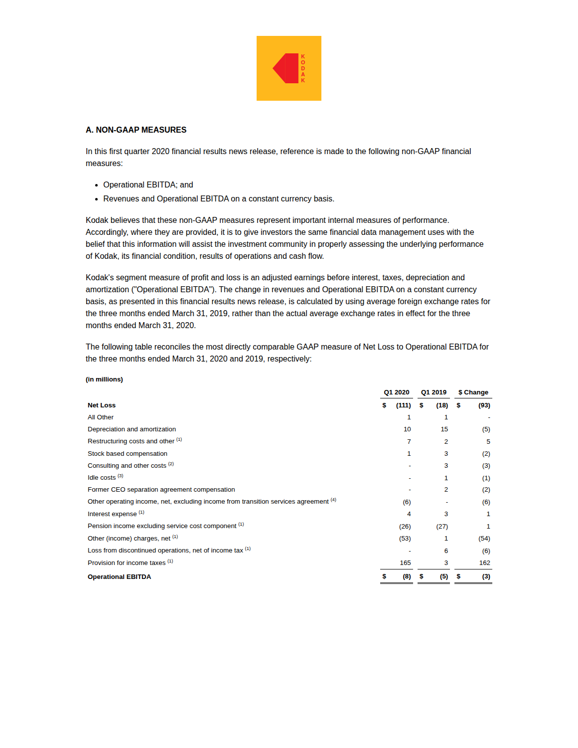KODAK
A. NON-GAAP MEASURES
In this first quarter 2020 financial results news release, reference is made to the following non-GAAP financial measures:
Operational EBITDA; and
Revenues and Operational EBITDA on a constant currency basis.
Kodak believes that these non-GAAP measures represent important internal measures of performance. Accordingly, where they are provided, it is to give investors the same financial data management uses with the belief that this information will assist the investment community in properly assessing the underlying performance of Kodak, its financial condition, results of operations and cash flow.
Kodak's segment measure of profit and loss is an adjusted earnings before interest, taxes, depreciation and amortization ("Operational EBITDA"). The change in revenues and Operational EBITDA on a constant currency basis, as presented in this financial results news release, is calculated by using average foreign exchange rates for the three months ended March 31, 2019, rather than the actual average exchange rates in effect for the three months ended March 31, 2020.
The following table reconciles the most directly comparable GAAP measure of Net Loss to Operational EBITDA for the three months ended March 31, 2020 and 2019, respectively:
(in millions)
| | | Q1 2020 | | Q1 2019 | | $ Change |
| --- | --- | --- | --- | --- | --- | --- |
| Net Loss | | $ | (111) | | $ | (18) | | $ | (93) |
| All Other | | | 1 | | | 1 | | | - |
| Depreciation and amortization | | | 10 | | | 15 | | | (5) |
| Restructuring costs and other (1) | | | 7 | | | 2 | | | 5 |
| Stock based compensation | | | 1 | | | 3 | | | (2) |
| Consulting and other costs (2) | | | - | | | 3 | | | (3) |
| Idle costs (3) | | | - | | | 1 | | | (1) |
| Former CEO separation agreement compensation | | | - | | | 2 | | | (2) |
| Other operating income, net, excluding income from transition services agreement (4) | | | (6) | | | - | | | (6) |
| Interest expense (1) | | | 4 | | | 3 | | | 1 |
| Pension income excluding service cost component (1) | | | (26) | | | (27) | | | 1 |
| Other (income) charges, net (1) | | | (53) | | | 1 | | | (54) |
| Loss from discontinued operations, net of income tax (1) | | | - | | | 6 | | | (6) |
| Provision for income taxes (1) | | | 165 | | | 3 | | | 162 |
| Operational EBITDA | | $ | (8) | | $ | (5) | | $ | (3) |